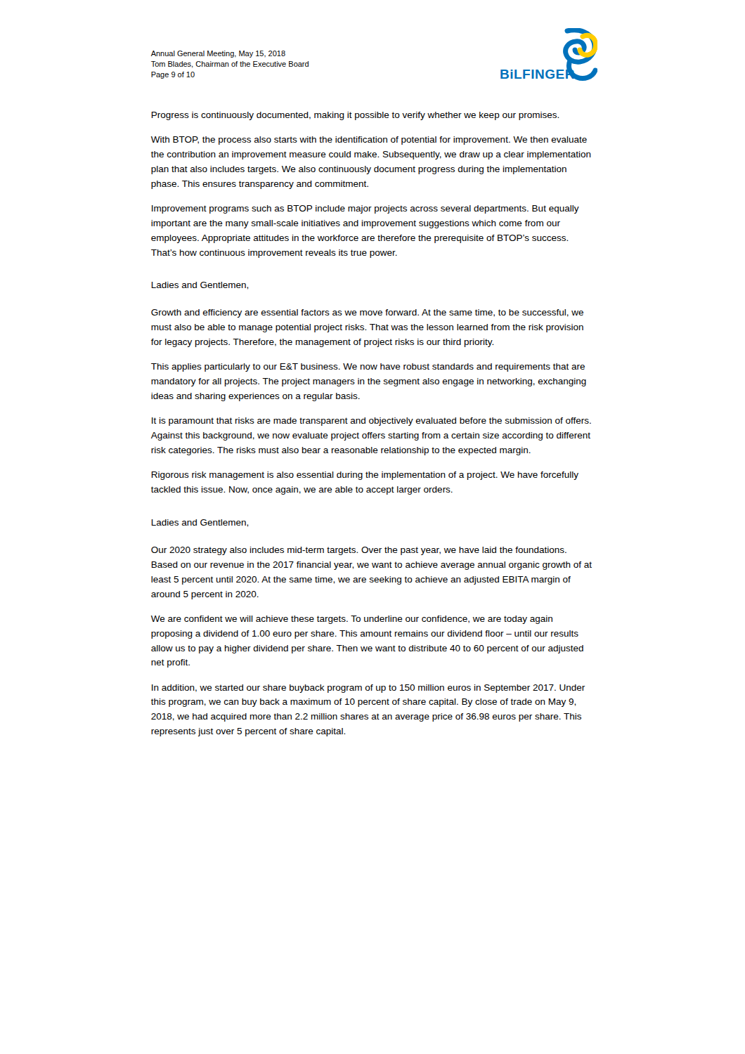BiLFINGER
Annual General Meeting, May 15, 2018
Tom Blades, Chairman of the Executive Board
Page 9 of 10
Progress is continuously documented, making it possible to verify whether we keep our promises.
With BTOP, the process also starts with the identification of potential for improvement. We then evaluate the contribution an improvement measure could make. Subsequently, we draw up a clear implementation plan that also includes targets. We also continuously document progress during the implementation phase. This ensures transparency and commitment.
Improvement programs such as BTOP include major projects across several departments. But equally important are the many small-scale initiatives and improvement suggestions which come from our employees. Appropriate attitudes in the workforce are therefore the prerequisite of BTOP’s success. That’s how continuous improvement reveals its true power.
Ladies and Gentlemen,
Growth and efficiency are essential factors as we move forward. At the same time, to be successful, we must also be able to manage potential project risks. That was the lesson learned from the risk provision for legacy projects. Therefore, the management of project risks is our third priority.
This applies particularly to our E&T business. We now have robust standards and requirements that are mandatory for all projects. The project managers in the segment also engage in networking, exchanging ideas and sharing experiences on a regular basis.
It is paramount that risks are made transparent and objectively evaluated before the submission of offers. Against this background, we now evaluate project offers starting from a certain size according to different risk categories. The risks must also bear a reasonable relationship to the expected margin.
Rigorous risk management is also essential during the implementation of a project. We have forcefully tackled this issue. Now, once again, we are able to accept larger orders.
Ladies and Gentlemen,
Our 2020 strategy also includes mid-term targets. Over the past year, we have laid the foundations. Based on our revenue in the 2017 financial year, we want to achieve average annual organic growth of at least 5 percent until 2020. At the same time, we are seeking to achieve an adjusted EBITA margin of around 5 percent in 2020.
We are confident we will achieve these targets. To underline our confidence, we are today again proposing a dividend of 1.00 euro per share. This amount remains our dividend floor – until our results allow us to pay a higher dividend per share. Then we want to distribute 40 to 60 percent of our adjusted net profit.
In addition, we started our share buyback program of up to 150 million euros in September 2017. Under this program, we can buy back a maximum of 10 percent of share capital. By close of trade on May 9, 2018, we had acquired more than 2.2 million shares at an average price of 36.98 euros per share. This represents just over 5 percent of share capital.